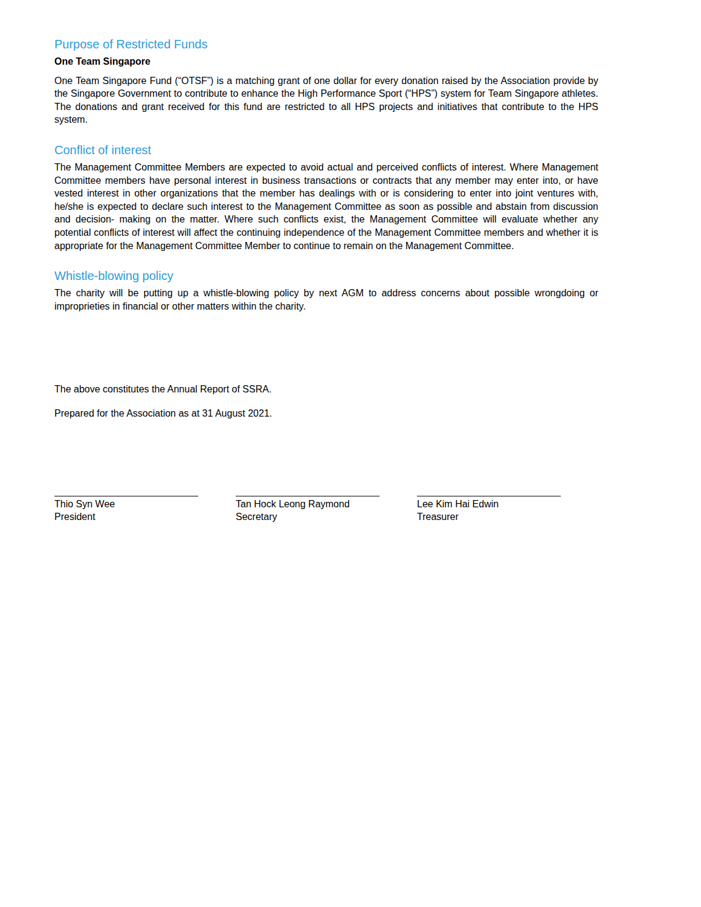Purpose of Restricted Funds
One Team Singapore
One Team Singapore Fund (“OTSF”) is a matching grant of one dollar for every donation raised by the Association provide by the Singapore Government to contribute to enhance the High Performance Sport (“HPS”) system for Team Singapore athletes. The donations and grant received for this fund are restricted to all HPS projects and initiatives that contribute to the HPS system.
Conflict of interest
The Management Committee Members are expected to avoid actual and perceived conflicts of interest. Where Management Committee members have personal interest in business transactions or contracts that any member may enter into, or have vested interest in other organizations that the member has dealings with or is considering to enter into joint ventures with, he/she is expected to declare such interest to the Management Committee as soon as possible and abstain from discussion and decision- making on the matter. Where such conflicts exist, the Management Committee will evaluate whether any potential conflicts of interest will affect the continuing independence of the Management Committee members and whether it is appropriate for the Management Committee Member to continue to remain on the Management Committee.
Whistle-blowing policy
The charity will be putting up a whistle-blowing policy by next AGM to address concerns about possible wrongdoing or improprieties in financial or other matters within the charity.
The above constitutes the Annual Report of SSRA.
Prepared for the Association as at 31 August 2021.
| Thio Syn Wee President | Tan Hock Leong Raymond Secretary | Lee Kim Hai Edwin Treasurer |